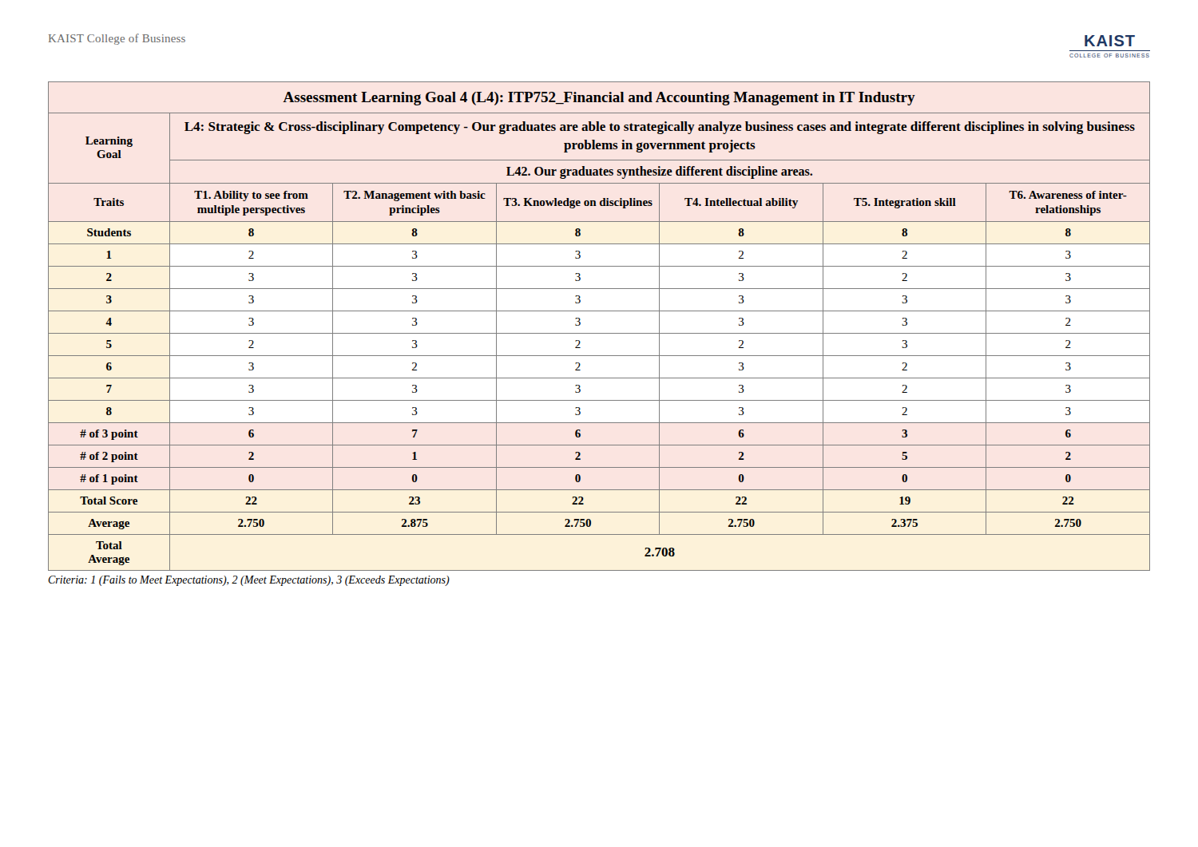KAIST College of Business
KAIST
COLLEGE OF BUSINESS
| Assessment Learning Goal 4 (L4): ITP752_Financial and Accounting Management in IT Industry |
| --- |
| Learning Goal | L4: Strategic & Cross-disciplinary Competency - Our graduates are able to strategically analyze business cases and integrate different disciplines in solving business problems in government projects |
| L42. Our graduates synthesize different discipline areas. |
| Traits | T1. Ability to see from multiple perspectives | T2. Management with basic principles | T3. Knowledge on disciplines | T4. Intellectual ability | T5. Integration skill | T6. Awareness of inter-relationships |
| Students | 8 | 8 | 8 | 8 | 8 | 8 |
| 1 | 2 | 3 | 3 | 2 | 2 | 3 |
| 2 | 3 | 3 | 3 | 3 | 2 | 3 |
| 3 | 3 | 3 | 3 | 3 | 3 | 3 |
| 4 | 3 | 3 | 3 | 3 | 3 | 2 |
| 5 | 2 | 3 | 2 | 2 | 3 | 2 |
| 6 | 3 | 2 | 2 | 3 | 2 | 3 |
| 7 | 3 | 3 | 3 | 3 | 2 | 3 |
| 8 | 3 | 3 | 3 | 3 | 2 | 3 |
| # of 3 point | 6 | 7 | 6 | 6 | 3 | 6 |
| # of 2 point | 2 | 1 | 2 | 2 | 5 | 2 |
| # of 1 point | 0 | 0 | 0 | 0 | 0 | 0 |
| Total Score | 22 | 23 | 22 | 22 | 19 | 22 |
| Average | 2.750 | 2.875 | 2.750 | 2.750 | 2.375 | 2.750 |
| Total Average | 2.708 |
Criteria: 1 (Fails to Meet Expectations), 2 (Meet Expectations), 3 (Exceeds Expectations)